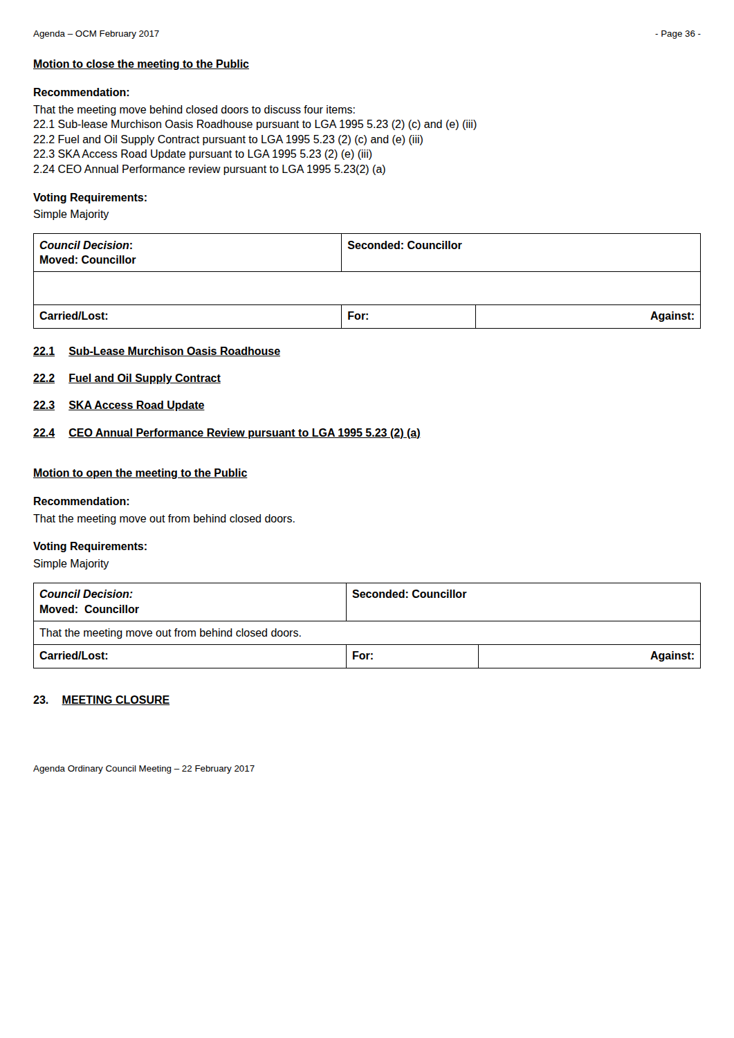Agenda – OCM February 2017
- Page 36 -
Motion to close the meeting to the Public
Recommendation:
That the meeting move behind closed doors to discuss four items:
22.1 Sub-lease Murchison Oasis Roadhouse pursuant to LGA 1995 5.23 (2) (c) and (e) (iii)
22.2 Fuel and Oil Supply Contract pursuant to LGA 1995 5.23 (2) (c) and (e) (iii)
22.3 SKA Access Road Update pursuant to LGA 1995 5.23 (2) (e) (iii)
2.24 CEO Annual Performance review pursuant to LGA 1995 5.23(2) (a)
Voting Requirements:
Simple Majority
| Council Decision : Moved: Councillor | Seconded: Councillor |
| Carried/Lost: | For: | Against: |
22.1 Sub-Lease Murchison Oasis Roadhouse
22.2 Fuel and Oil Supply Contract
22.3 SKA Access Road Update
22.4 CEO Annual Performance Review pursuant to LGA 1995 5.23 (2) (a)
Motion to open the meeting to the Public
Recommendation:
That the meeting move out from behind closed doors.
Voting Requirements:
Simple Majority
| Council Decision: Moved: Councillor | Seconded: Councillor |
| That the meeting move out from behind closed doors. |
| Carried/Lost: | For: | Against: |
23. MEETING CLOSURE
Agenda Ordinary Council Meeting – 22 February 2017